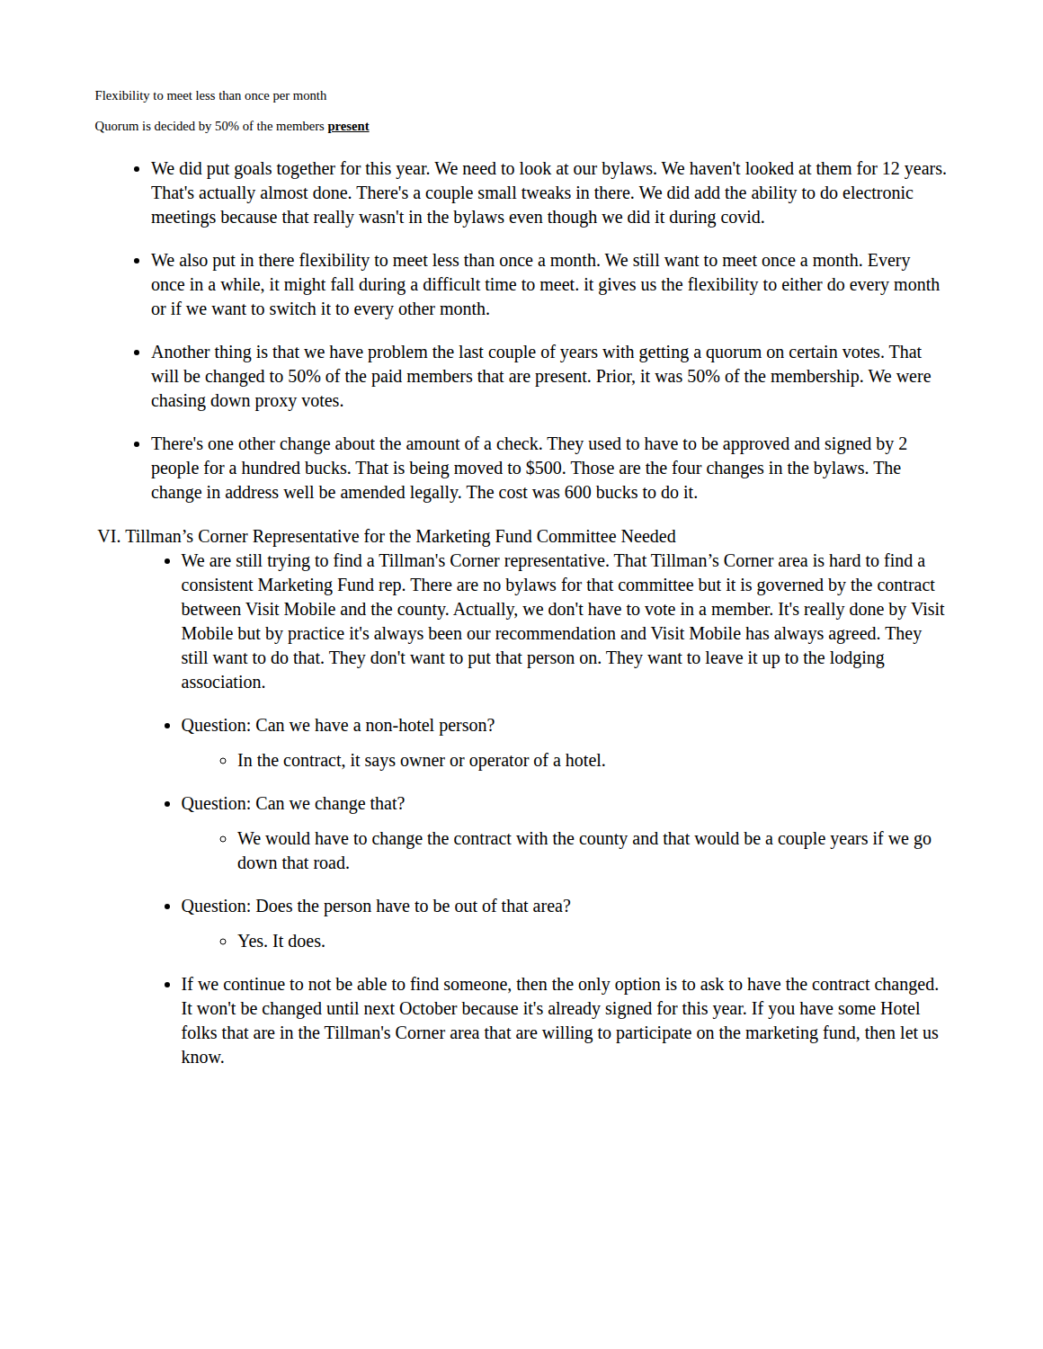Flexibility to meet less than once per month
Quorum is decided by 50% of the members present
We did put goals together for this year. We need to look at our bylaws. We haven't looked at them for 12 years. That's actually almost done. There's a couple small tweaks in there. We did add the ability to do electronic meetings because that really wasn't in the bylaws even though we did it during covid.
We also put in there flexibility to meet less than once a month. We still want to meet once a month. Every once in a while, it might fall during a difficult time to meet. it gives us the flexibility to either do every month or if we want to switch it to every other month.
Another thing is that we have problem the last couple of years with getting a quorum on certain votes. That will be changed to 50% of the paid members that are present. Prior, it was 50% of the membership. We were chasing down proxy votes.
There's one other change about the amount of a check. They used to have to be approved and signed by 2 people for a hundred bucks. That is being moved to $500. Those are the four changes in the bylaws. The change in address well be amended legally. The cost was 600 bucks to do it.
VI. Tillman’s Corner Representative for the Marketing Fund Committee Needed
We are still trying to find a Tillman's Corner representative. That Tillman’s Corner area is hard to find a consistent Marketing Fund rep. There are no bylaws for that committee but it is governed by the contract between Visit Mobile and the county. Actually, we don't have to vote in a member. It's really done by Visit Mobile but by practice it's always been our recommendation and Visit Mobile has always agreed. They still want to do that. They don't want to put that person on. They want to leave it up to the lodging association.
Question: Can we have a non-hotel person?
In the contract, it says owner or operator of a hotel.
Question: Can we change that?
We would have to change the contract with the county and that would be a couple years if we go down that road.
Question: Does the person have to be out of that area?
Yes. It does.
If we continue to not be able to find someone, then the only option is to ask to have the contract changed. It won't be changed until next October because it's already signed for this year. If you have some Hotel folks that are in the Tillman's Corner area that are willing to participate on the marketing fund, then let us know.